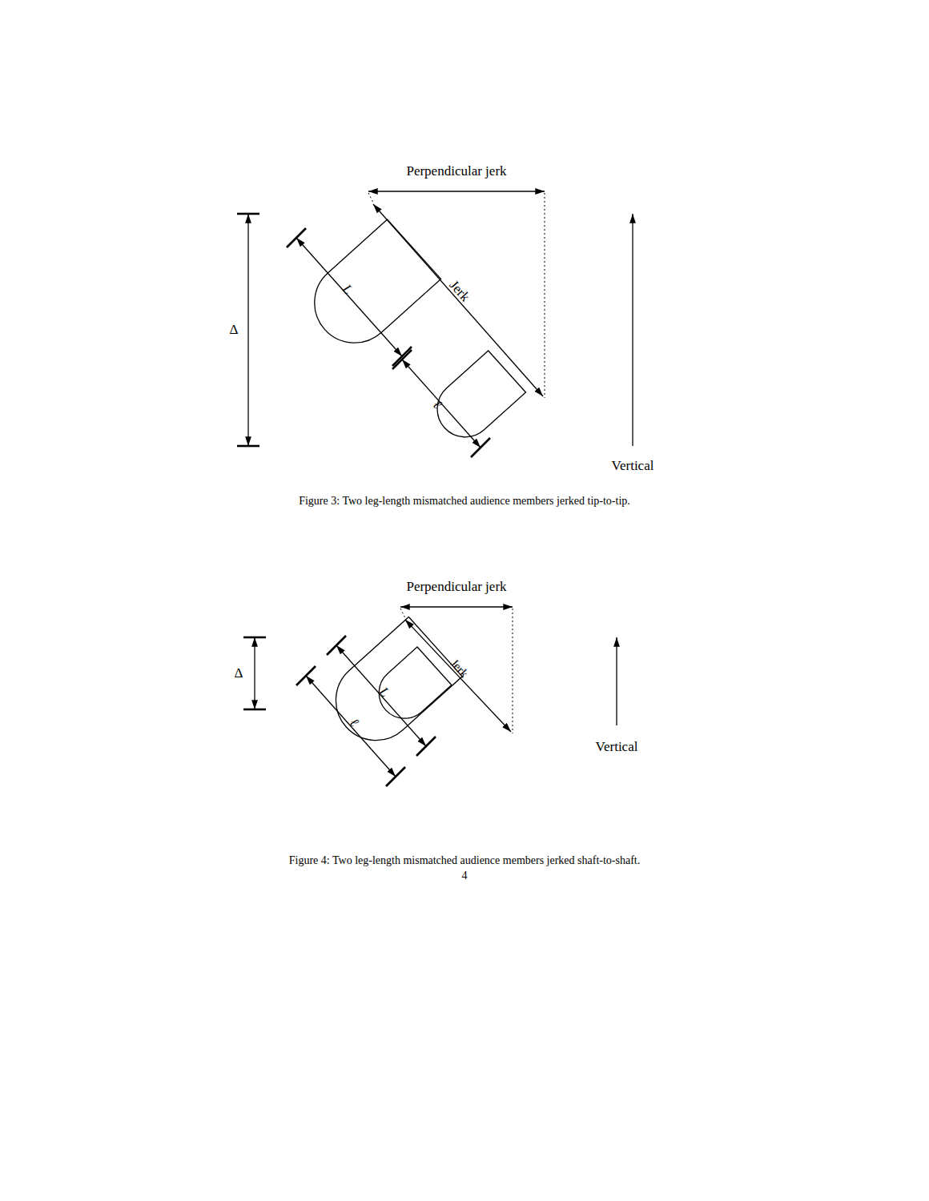Perpendicular jerk Jerk L ℓ Δ Vertical
Figure 3: Two leg-length mismatched audience members jerked tip-to-tip.
Perpendicular jerk Jerk L ℓ Δ Vertical
Figure 4: Two leg-length mismatched audience members jerked shaft-to-shaft.
4